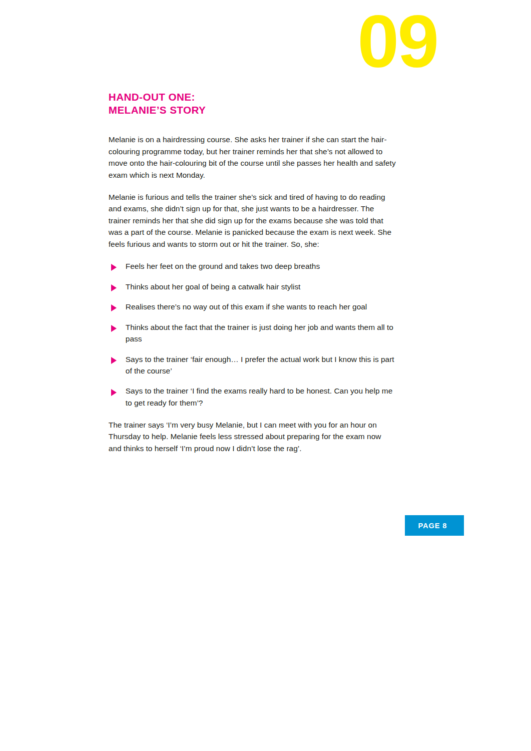09
Hand-out one:
Melanie’s story
Melanie is on a hairdressing course. She asks her trainer if she can start the hair-colouring programme today, but her trainer reminds her that she’s not allowed to move onto the hair-colouring bit of the course until she passes her health and safety exam which is next Monday.
Melanie is furious and tells the trainer she’s sick and tired of having to do reading and exams, she didn’t sign up for that, she just wants to be a hairdresser. The trainer reminds her that she did sign up for the exams because she was told that was a part of the course. Melanie is panicked because the exam is next week. She feels furious and wants to storm out or hit the trainer. So, she:
Feels her feet on the ground and takes two deep breaths
Thinks about her goal of being a catwalk hair stylist
Realises there’s no way out of this exam if she wants to reach her goal
Thinks about the fact that the trainer is just doing her job and wants them all to pass
Says to the trainer ‘fair enough… I prefer the actual work but I know this is part of the course’
Says to the trainer ‘I find the exams really hard to be honest. Can you help me to get ready for them’?
The trainer says ‘I’m very busy Melanie, but I can meet with you for an hour on Thursday to help. Melanie feels less stressed about preparing for the exam now and thinks to herself ‘I’m proud now I didn’t lose the rag’.
Page 8